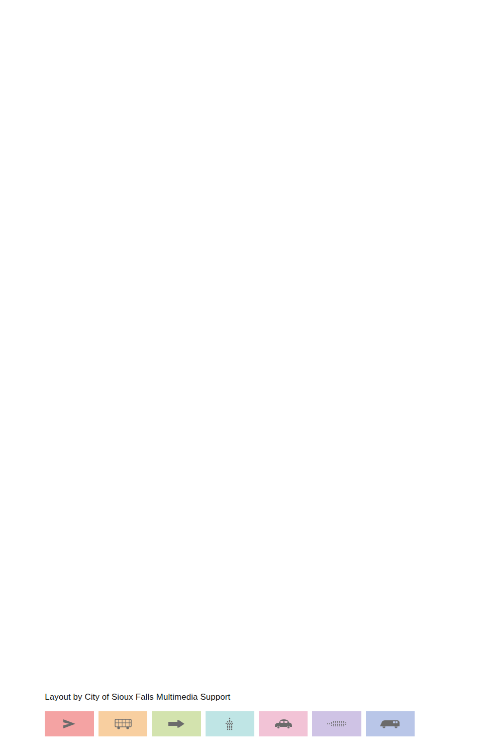Layout by City of Sioux Falls Multimedia Support